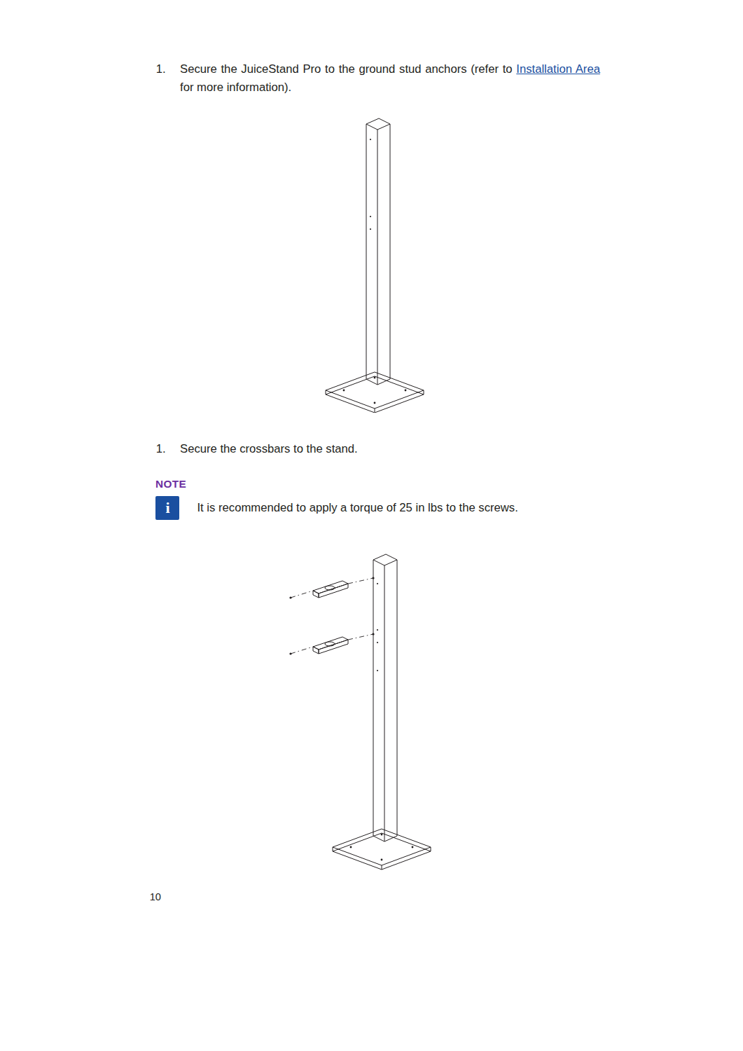Secure the JuiceStand Pro to the ground stud anchors (refer to Installation Area for more information).
Secure the crossbars to the stand.
NOTE
i
It is recommended to apply a torque of 25 in lbs to the screws.
10